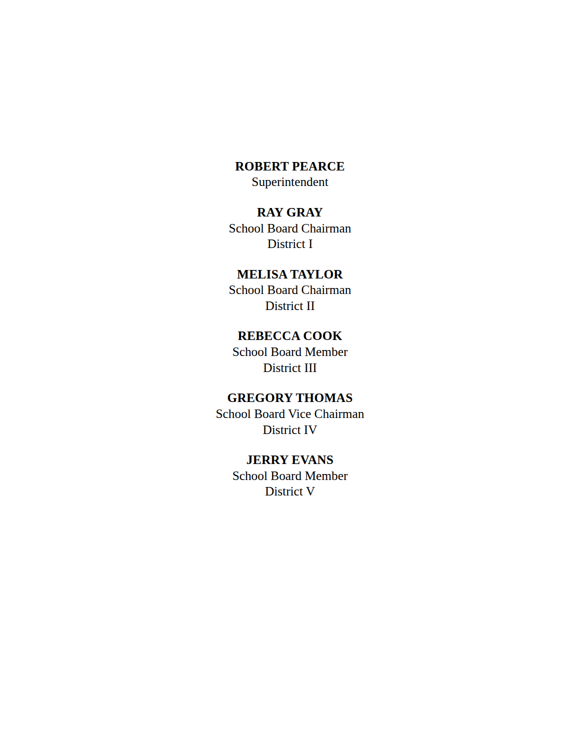ROBERT PEARCE
Superintendent
RAY GRAY
School Board Chairman
District I
MELISA TAYLOR
School Board Chairman
District II
REBECCA COOK
School Board Member
District III
GREGORY THOMAS
School Board Vice Chairman
District IV
JERRY EVANS
School Board Member
District V